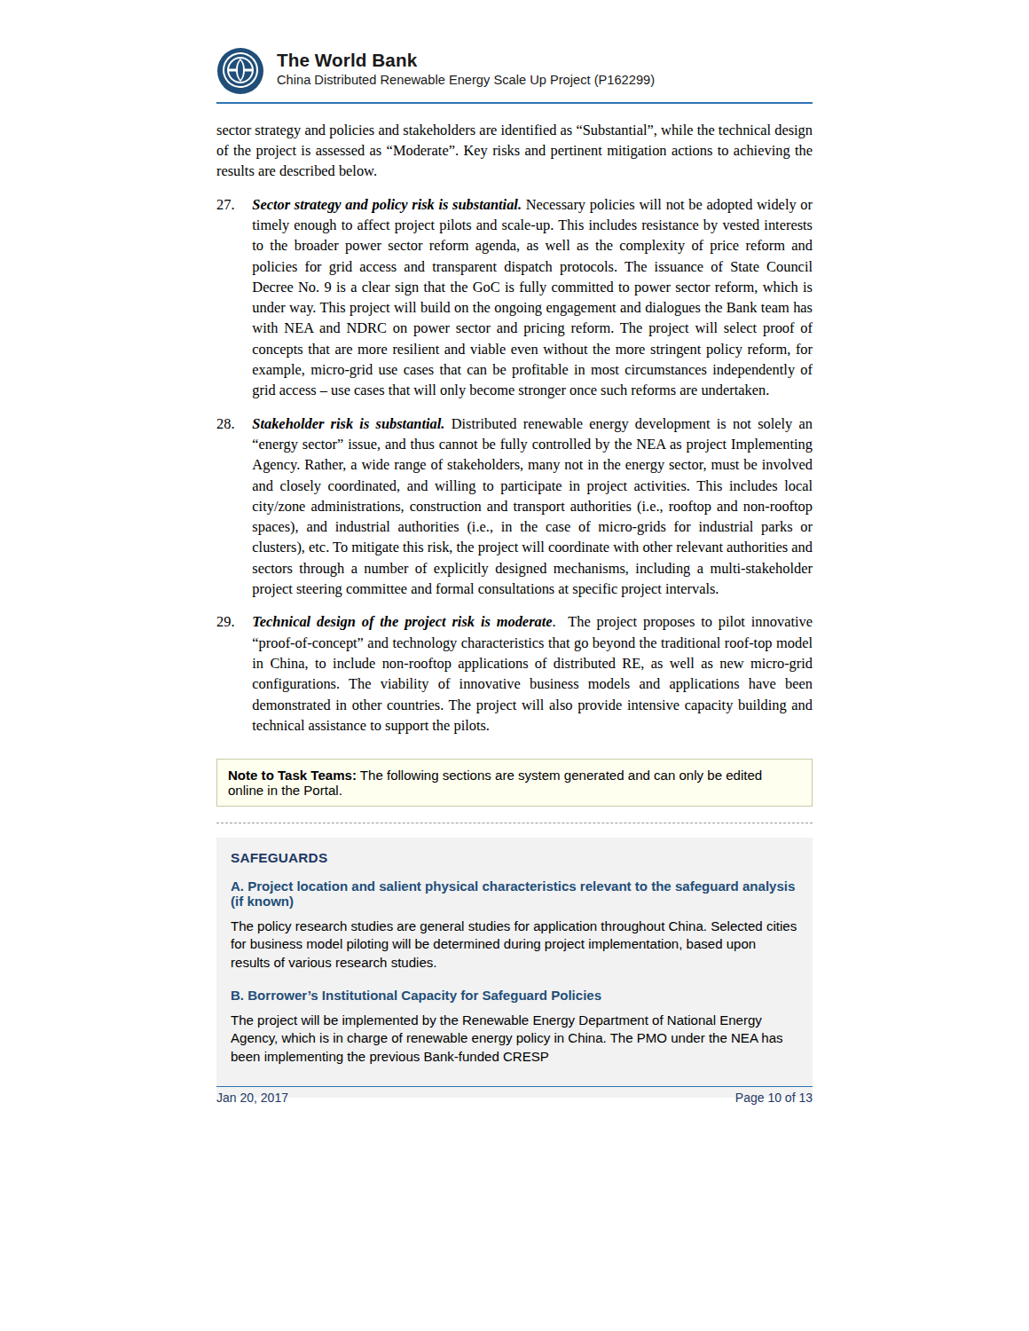The World Bank
China Distributed Renewable Energy Scale Up Project (P162299)
sector strategy and policies and stakeholders are identified as “Substantial”, while the technical design of the project is assessed as “Moderate”. Key risks and pertinent mitigation actions to achieving the results are described below.
27.
Sector strategy and policy risk is substantial. Necessary policies will not be adopted widely or timely enough to affect project pilots and scale-up. This includes resistance by vested interests to the broader power sector reform agenda, as well as the complexity of price reform and policies for grid access and transparent dispatch protocols. The issuance of State Council Decree No. 9 is a clear sign that the GoC is fully committed to power sector reform, which is under way. This project will build on the ongoing engagement and dialogues the Bank team has with NEA and NDRC on power sector and pricing reform. The project will select proof of concepts that are more resilient and viable even without the more stringent policy reform, for example, micro-grid use cases that can be profitable in most circumstances independently of grid access – use cases that will only become stronger once such reforms are undertaken.
28.
Stakeholder risk is substantial. Distributed renewable energy development is not solely an “energy sector” issue, and thus cannot be fully controlled by the NEA as project Implementing Agency. Rather, a wide range of stakeholders, many not in the energy sector, must be involved and closely coordinated, and willing to participate in project activities. This includes local city/zone administrations, construction and transport authorities (i.e., rooftop and non-rooftop spaces), and industrial authorities (i.e., in the case of micro-grids for industrial parks or clusters), etc. To mitigate this risk, the project will coordinate with other relevant authorities and sectors through a number of explicitly designed mechanisms, including a multi-stakeholder project steering committee and formal consultations at specific project intervals.
29.
Technical design of the project risk is moderate. The project proposes to pilot innovative “proof-of-concept” and technology characteristics that go beyond the traditional roof-top model in China, to include non-rooftop applications of distributed RE, as well as new micro-grid configurations. The viability of innovative business models and applications have been demonstrated in other countries. The project will also provide intensive capacity building and technical assistance to support the pilots.
Note to Task Teams: The following sections are system generated and can only be edited online in the Portal.
SAFEGUARDS
A. Project location and salient physical characteristics relevant to the safeguard analysis (if known)
The policy research studies are general studies for application throughout China. Selected cities for business model piloting will be determined during project implementation, based upon results of various research studies.
B. Borrower’s Institutional Capacity for Safeguard Policies
The project will be implemented by the Renewable Energy Department of National Energy Agency, which is in charge of renewable energy policy in China. The PMO under the NEA has been implementing the previous Bank-funded CRESP
Jan 20, 2017
Page 10 of 13